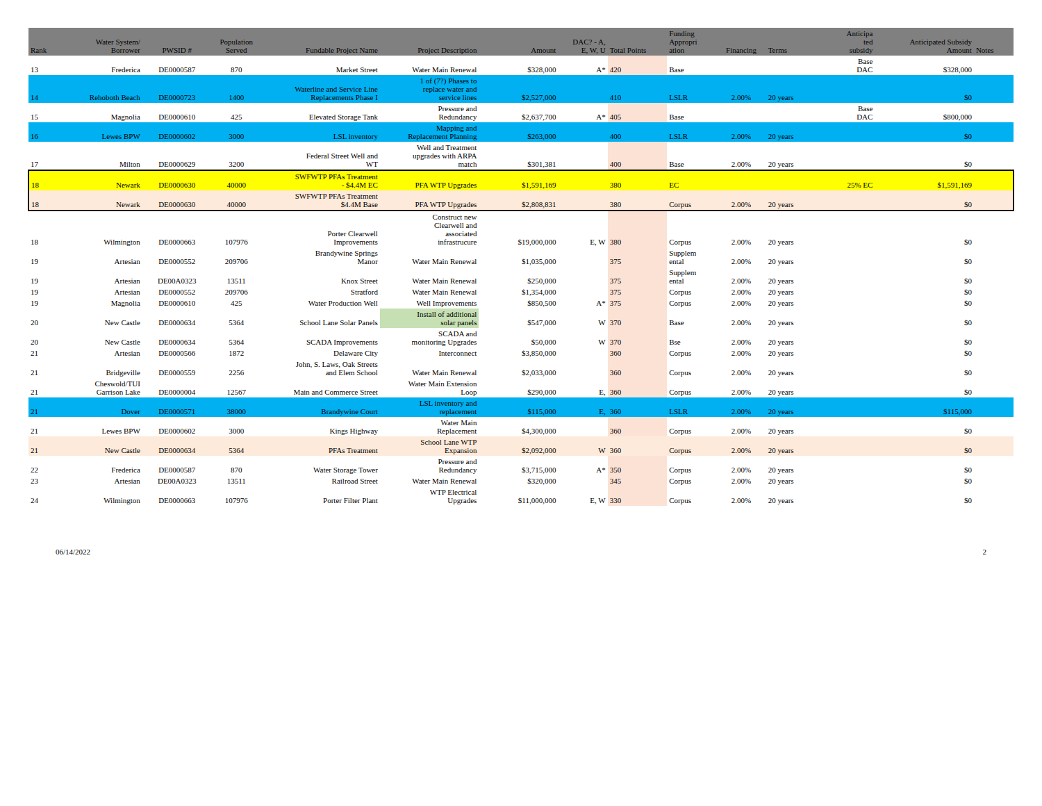| Rank | Water System/ Borrower | PWSID # | Population Served | Fundable Project Name | Project Description | Amount | DAC? - A, E, W, U | Total Points | Funding Appropri ation | Financing | Terms | Anticipa ted subsidy | Anticipated Subsidy Amount | Notes |
| --- | --- | --- | --- | --- | --- | --- | --- | --- | --- | --- | --- | --- | --- | --- |
| 13 | Frederica | DE0000587 | 870 | Market Street | Water Main Renewal | $328,000 | A* | 420 | Base | | | Base DAC | $328,000 | |
| 14 | Rehoboth Beach | DE0000723 | 1400 | Waterline and Service Line Replacements Phase I | 1 of (7?) Phases to replace water and service lines | $2,527,000 | | 410 | LSLR | 2.00% | 20 years | | $0 | |
| 15 | Magnolia | DE0000610 | 425 | Elevated Storage Tank | Pressure and Redundancy | $2,637,700 | A* | 405 | Base | | | Base DAC | $800,000 | |
| 16 | Lewes BPW | DE0000602 | 3000 | LSL inventory | Mapping and Replacement Planning | $263,000 | | 400 | LSLR | 2.00% | 20 years | | $0 | |
| 17 | Milton | DE0000629 | 3200 | Federal Street Well and WT | Well and Treatment upgrades with ARPA match | $301,381 | | 400 | Base | 2.00% | 20 years | | $0 | |
| 18 | Newark | DE0000630 | 40000 | SWFWTP PFAs Treatment - $4.4M EC | PFA WTP Upgrades | $1,591,169 | | 380 | EC | | | 25% EC | $1,591,169 | |
| 18 | Newark | DE0000630 | 40000 | SWFWTP PFAs Treatment $4.4M Base | PFA WTP Upgrades | $2,808,831 | | 380 | Corpus | 2.00% | 20 years | | $0 | |
| 18 | Wilmington | DE0000663 | 107976 | Porter Clearwell Improvements | Construct new Clearwell and associated infrastrucure | $19,000,000 | E, W | 380 | Corpus | 2.00% | 20 years | | $0 | |
| 19 | Artesian | DE0000552 | 209706 | Brandywine Springs Manor | Water Main Renewal | $1,035,000 | | 375 | Supplem ental | 2.00% | 20 years | | $0 | |
| 19 | Artesian | DE00A0323 | 13511 | Knox Street | Water Main Renewal | $250,000 | | 375 | Supplem ental | 2.00% | 20 years | | $0 | |
| 19 | Artesian | DE0000552 | 209706 | Stratford | Water Main Renewal | $1,354,000 | | 375 | Corpus | 2.00% | 20 years | | $0 | |
| 19 | Magnolia | DE0000610 | 425 | Water Production Well | Well Improvements | $850,500 | A* | 375 | Corpus | 2.00% | 20 years | | $0 | |
| 20 | New Castle | DE0000634 | 5364 | School Lane Solar Panels | Install of additional solar panels | $547,000 | W | 370 | Base | 2.00% | 20 years | | $0 | |
| 20 | New Castle | DE0000634 | 5364 | SCADA Improvements | SCADA and monitoring Upgrades | $50,000 | W | 370 | Bse | 2.00% | 20 years | | $0 | |
| 21 | Artesian | DE0000566 | 1872 | Delaware City | Interconnect | $3,850,000 | | 360 | Corpus | 2.00% | 20 years | | $0 | |
| 21 | Bridgeville | DE0000559 | 2256 | John, S. Laws, Oak Streets and Elem School | Water Main Renewal | $2,033,000 | | 360 | Corpus | 2.00% | 20 years | | $0 | |
| 21 | Cheswold/TUI Garrison Lake | DE0000004 | 12567 | Main and Commerce Street | Water Main Extension Loop | $290,000 | E, | 360 | Corpus | 2.00% | 20 years | | $0 | |
| 21 | Dover | DE0000571 | 38000 | Brandywine Court | LSL inventory and replacement | $115,000 | E, | 360 | LSLR | 2.00% | 20 years | | $115,000 | |
| 21 | Lewes BPW | DE0000602 | 3000 | Kings Highway | Water Main Replacement | $4,300,000 | | 360 | Corpus | 2.00% | 20 years | | $0 | |
| 21 | New Castle | DE0000634 | 5364 | PFAs Treatment | School Lane WTP Expansion | $2,092,000 | W | 360 | Corpus | 2.00% | 20 years | | $0 | |
| 22 | Frederica | DE0000587 | 870 | Water Storage Tower | Pressure and Redundancy | $3,715,000 | A* | 350 | Corpus | 2.00% | 20 years | | $0 | |
| 23 | Artesian | DE00A0323 | 13511 | Railroad Street | Water Main Renewal | $320,000 | | 345 | Corpus | 2.00% | 20 years | | $0 | |
| 24 | Wilmington | DE0000663 | 107976 | Porter Filter Plant | WTP Electrical Upgrades | $11,000,000 | E, W | 330 | Corpus | 2.00% | 20 years | | $0 | |
06/14/2022 2